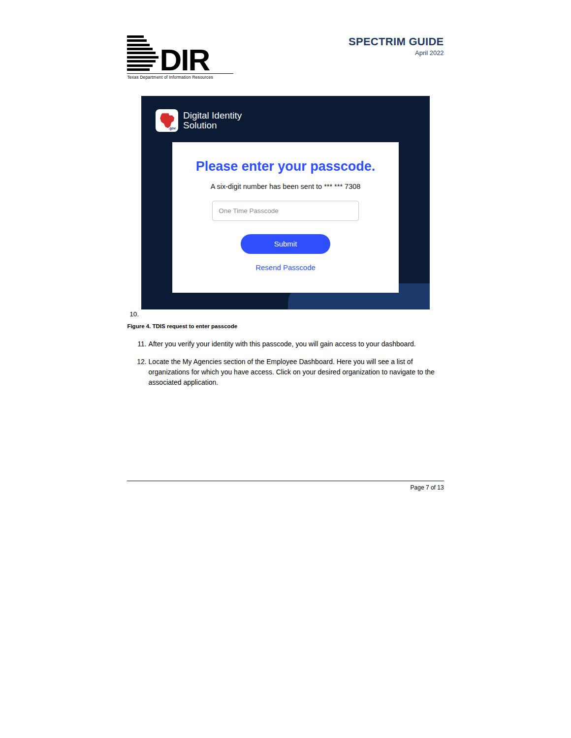DIR
Texas Department of Information Resources
SPECTRIM GUIDE
April 2022
.gov
Digital Identity
Solution
Please enter your passcode.
A six-digit number has been sent to *** *** 7308
One Time Passcode
Submit
Resend Passcode
10.
Figure 4. TDIS request to enter passcode
After you verify your identity with this passcode, you will gain access to your dashboard.
Locate the My Agencies section of the Employee Dashboard. Here you will see a list of organizations for which you have access. Click on your desired organization to navigate to the associated application.
Page 7 of 13